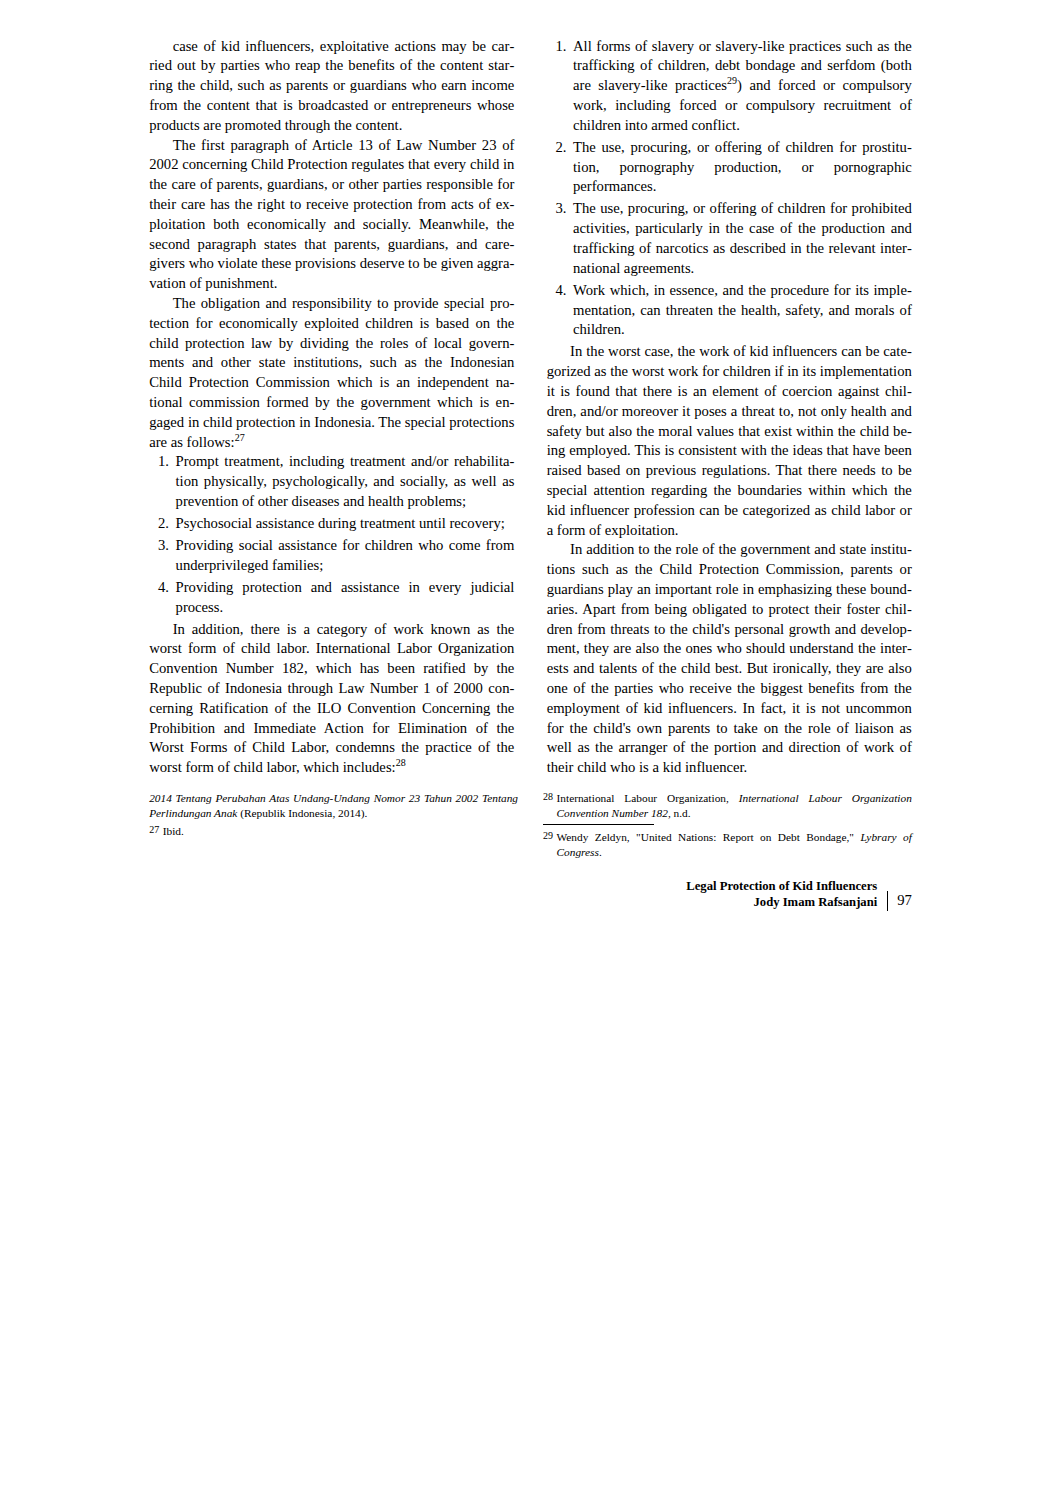case of kid influencers, exploitative actions may be carried out by parties who reap the benefits of the content starring the child, such as parents or guardians who earn income from the content that is broadcasted or entrepreneurs whose products are promoted through the content.
The first paragraph of Article 13 of Law Number 23 of 2002 concerning Child Protection regulates that every child in the care of parents, guardians, or other parties responsible for their care has the right to receive protection from acts of exploitation both economically and socially. Meanwhile, the second paragraph states that parents, guardians, and caregivers who violate these provisions deserve to be given aggravation of punishment.
The obligation and responsibility to provide special protection for economically exploited children is based on the child protection law by dividing the roles of local governments and other state institutions, such as the Indonesian Child Protection Commission which is an independent national commission formed by the government which is engaged in child protection in Indonesia. The special protections are as follows:27
Prompt treatment, including treatment and/or rehabilitation physically, psychologically, and socially, as well as prevention of other diseases and health problems;
Psychosocial assistance during treatment until recovery;
Providing social assistance for children who come from underprivileged families;
Providing protection and assistance in every judicial process.
In addition, there is a category of work known as the worst form of child labor. International Labor Organization Convention Number 182, which has been ratified by the Republic of Indonesia through Law Number 1 of 2000 concerning Ratification of the ILO Convention Concerning the Prohibition and Immediate Action for Elimination of the Worst Forms of Child Labor, condemns the practice of the worst form of child labor, which includes:28
All forms of slavery or slavery-like practices such as the trafficking of children, debt bondage and serfdom (both are slavery-like practices29) and forced or compulsory work, including forced or compulsory recruitment of children into armed conflict.
The use, procuring, or offering of children for prostitution, pornography production, or pornographic performances.
The use, procuring, or offering of children for prohibited activities, particularly in the case of the production and trafficking of narcotics as described in the relevant international agreements.
Work which, in essence, and the procedure for its implementation, can threaten the health, safety, and morals of children.
In the worst case, the work of kid influencers can be categorized as the worst work for children if in its implementation it is found that there is an element of coercion against children, and/or moreover it poses a threat to, not only health and safety but also the moral values that exist within the child being employed. This is consistent with the ideas that have been raised based on previous regulations. That there needs to be special attention regarding the boundaries within which the kid influencer profession can be categorized as child labor or a form of exploitation.
In addition to the role of the government and state institutions such as the Child Protection Commission, parents or guardians play an important role in emphasizing these boundaries. Apart from being obligated to protect their foster children from threats to the child's personal growth and development, they are also the ones who should understand the interests and talents of the child best. But ironically, they are also one of the parties who receive the biggest benefits from the employment of kid influencers. In fact, it is not uncommon for the child's own parents to take on the role of liaison as well as the arranger of the portion and direction of work of their child who is a kid influencer.
2014 Tentang Perubahan Atas Undang-Undang Nomor 23 Tahun 2002 Tentang Perlindungan Anak (Republik Indonesia, 2014).
27Ibid.
28International Labour Organization, International Labour Organization Convention Number 182, n.d.
29Wendy Zeldyn, "United Nations: Report on Debt Bondage," Lybrary of Congress.
Legal Protection of Kid Influencers
Jody Imam Rafsanjani
97